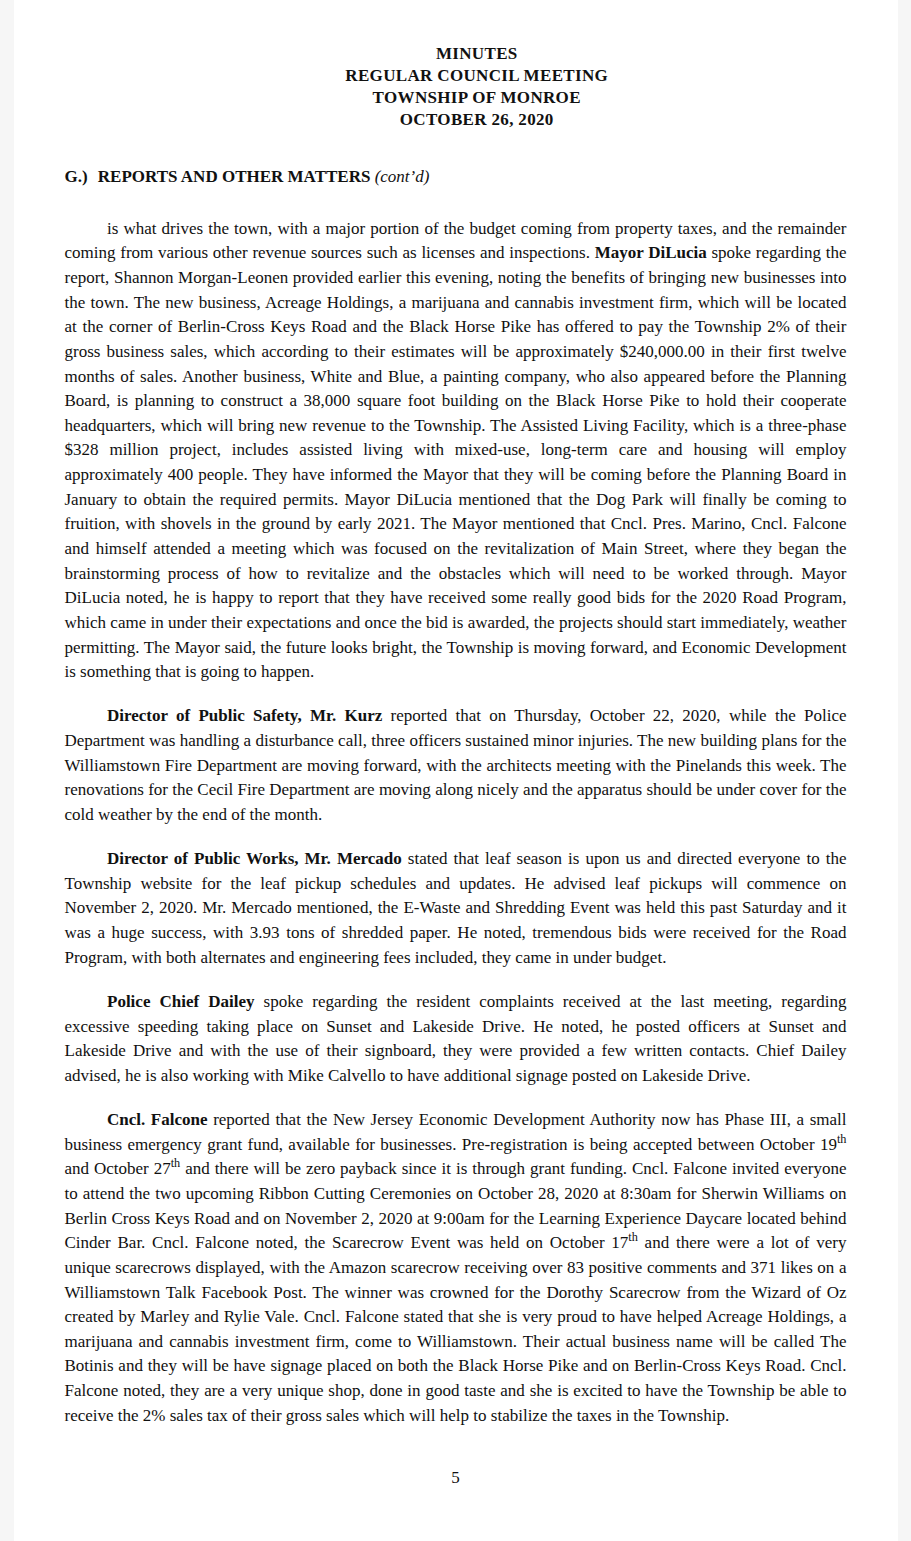MINUTES
REGULAR COUNCIL MEETING
TOWNSHIP OF MONROE
OCTOBER 26, 2020
G.) REPORTS AND OTHER MATTERS (cont’d)
is what drives the town, with a major portion of the budget coming from property taxes, and the remainder coming from various other revenue sources such as licenses and inspections. Mayor DiLucia spoke regarding the report, Shannon Morgan-Leonen provided earlier this evening, noting the benefits of bringing new businesses into the town. The new business, Acreage Holdings, a marijuana and cannabis investment firm, which will be located at the corner of Berlin-Cross Keys Road and the Black Horse Pike has offered to pay the Township 2% of their gross business sales, which according to their estimates will be approximately $240,000.00 in their first twelve months of sales. Another business, White and Blue, a painting company, who also appeared before the Planning Board, is planning to construct a 38,000 square foot building on the Black Horse Pike to hold their cooperate headquarters, which will bring new revenue to the Township. The Assisted Living Facility, which is a three-phase $328 million project, includes assisted living with mixed-use, long-term care and housing will employ approximately 400 people. They have informed the Mayor that they will be coming before the Planning Board in January to obtain the required permits. Mayor DiLucia mentioned that the Dog Park will finally be coming to fruition, with shovels in the ground by early 2021. The Mayor mentioned that Cncl. Pres. Marino, Cncl. Falcone and himself attended a meeting which was focused on the revitalization of Main Street, where they began the brainstorming process of how to revitalize and the obstacles which will need to be worked through. Mayor DiLucia noted, he is happy to report that they have received some really good bids for the 2020 Road Program, which came in under their expectations and once the bid is awarded, the projects should start immediately, weather permitting. The Mayor said, the future looks bright, the Township is moving forward, and Economic Development is something that is going to happen.
Director of Public Safety, Mr. Kurz reported that on Thursday, October 22, 2020, while the Police Department was handling a disturbance call, three officers sustained minor injuries. The new building plans for the Williamstown Fire Department are moving forward, with the architects meeting with the Pinelands this week. The renovations for the Cecil Fire Department are moving along nicely and the apparatus should be under cover for the cold weather by the end of the month.
Director of Public Works, Mr. Mercado stated that leaf season is upon us and directed everyone to the Township website for the leaf pickup schedules and updates. He advised leaf pickups will commence on November 2, 2020. Mr. Mercado mentioned, the E-Waste and Shredding Event was held this past Saturday and it was a huge success, with 3.93 tons of shredded paper. He noted, tremendous bids were received for the Road Program, with both alternates and engineering fees included, they came in under budget.
Police Chief Dailey spoke regarding the resident complaints received at the last meeting, regarding excessive speeding taking place on Sunset and Lakeside Drive. He noted, he posted officers at Sunset and Lakeside Drive and with the use of their signboard, they were provided a few written contacts. Chief Dailey advised, he is also working with Mike Calvello to have additional signage posted on Lakeside Drive.
Cncl. Falcone reported that the New Jersey Economic Development Authority now has Phase III, a small business emergency grant fund, available for businesses. Pre-registration is being accepted between October 19th and October 27th and there will be zero payback since it is through grant funding. Cncl. Falcone invited everyone to attend the two upcoming Ribbon Cutting Ceremonies on October 28, 2020 at 8:30am for Sherwin Williams on Berlin Cross Keys Road and on November 2, 2020 at 9:00am for the Learning Experience Daycare located behind Cinder Bar. Cncl. Falcone noted, the Scarecrow Event was held on October 17th and there were a lot of very unique scarecrows displayed, with the Amazon scarecrow receiving over 83 positive comments and 371 likes on a Williamstown Talk Facebook Post. The winner was crowned for the Dorothy Scarecrow from the Wizard of Oz created by Marley and Rylie Vale. Cncl. Falcone stated that she is very proud to have helped Acreage Holdings, a marijuana and cannabis investment firm, come to Williamstown. Their actual business name will be called The Botinis and they will be have signage placed on both the Black Horse Pike and on Berlin-Cross Keys Road. Cncl. Falcone noted, they are a very unique shop, done in good taste and she is excited to have the Township be able to receive the 2% sales tax of their gross sales which will help to stabilize the taxes in the Township.
5